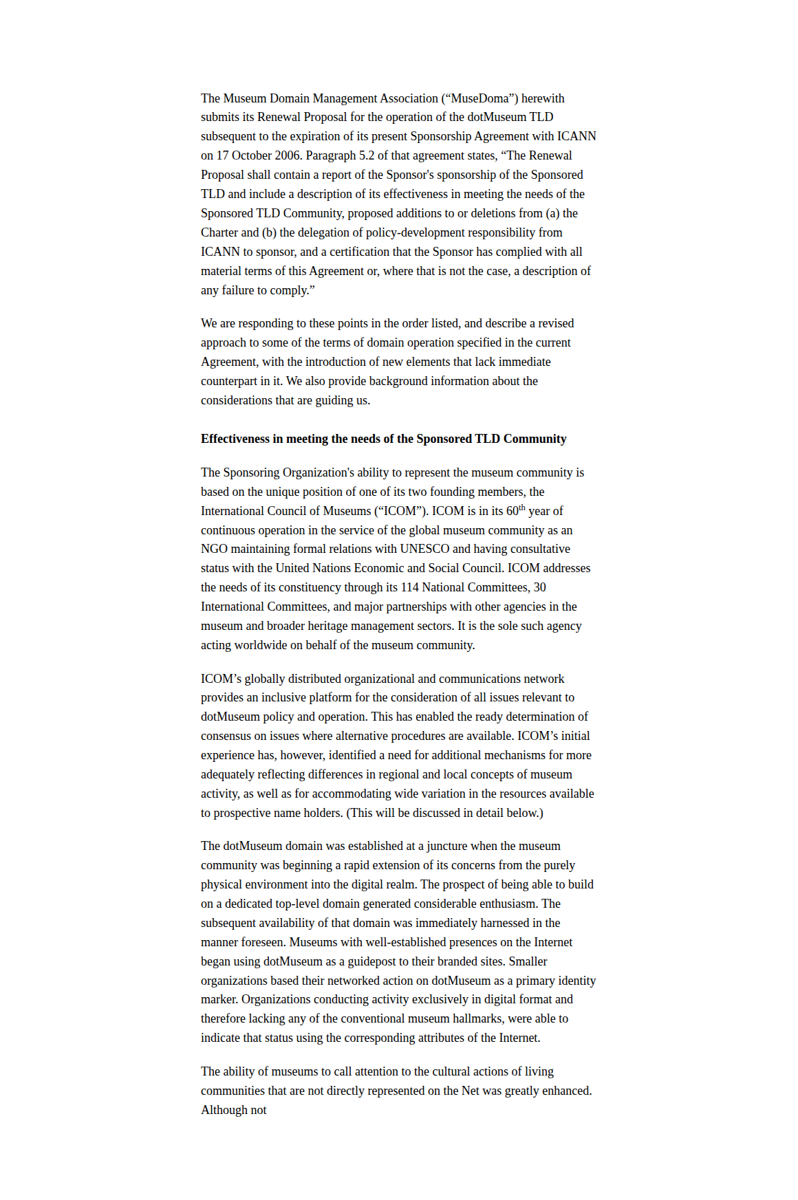The Museum Domain Management Association (“MuseDoma”) herewith submits its Renewal Proposal for the operation of the dotMuseum TLD subsequent to the expiration of its present Sponsorship Agreement with ICANN on 17 October 2006. Paragraph 5.2 of that agreement states, “The Renewal Proposal shall contain a report of the Sponsor's sponsorship of the Sponsored TLD and include a description of its effectiveness in meeting the needs of the Sponsored TLD Community, proposed additions to or deletions from (a) the Charter and (b) the delegation of policy-development responsibility from ICANN to sponsor, and a certification that the Sponsor has complied with all material terms of this Agreement or, where that is not the case, a description of any failure to comply.”
We are responding to these points in the order listed, and describe a revised approach to some of the terms of domain operation specified in the current Agreement, with the introduction of new elements that lack immediate counterpart in it. We also provide background information about the considerations that are guiding us.
Effectiveness in meeting the needs of the Sponsored TLD Community
The Sponsoring Organization's ability to represent the museum community is based on the unique position of one of its two founding members, the International Council of Museums (“ICOM”). ICOM is in its 60th year of continuous operation in the service of the global museum community as an NGO maintaining formal relations with UNESCO and having consultative status with the United Nations Economic and Social Council. ICOM addresses the needs of its constituency through its 114 National Committees, 30 International Committees, and major partnerships with other agencies in the museum and broader heritage management sectors. It is the sole such agency acting worldwide on behalf of the museum community.
ICOM’s globally distributed organizational and communications network provides an inclusive platform for the consideration of all issues relevant to dotMuseum policy and operation. This has enabled the ready determination of consensus on issues where alternative procedures are available. ICOM’s initial experience has, however, identified a need for additional mechanisms for more adequately reflecting differences in regional and local concepts of museum activity, as well as for accommodating wide variation in the resources available to prospective name holders. (This will be discussed in detail below.)
The dotMuseum domain was established at a juncture when the museum community was beginning a rapid extension of its concerns from the purely physical environment into the digital realm. The prospect of being able to build on a dedicated top-level domain generated considerable enthusiasm. The subsequent availability of that domain was immediately harnessed in the manner foreseen. Museums with well-established presences on the Internet began using dotMuseum as a guidepost to their branded sites. Smaller organizations based their networked action on dotMuseum as a primary identity marker. Organizations conducting activity exclusively in digital format and therefore lacking any of the conventional museum hallmarks, were able to indicate that status using the corresponding attributes of the Internet.
The ability of museums to call attention to the cultural actions of living communities that are not directly represented on the Net was greatly enhanced. Although not